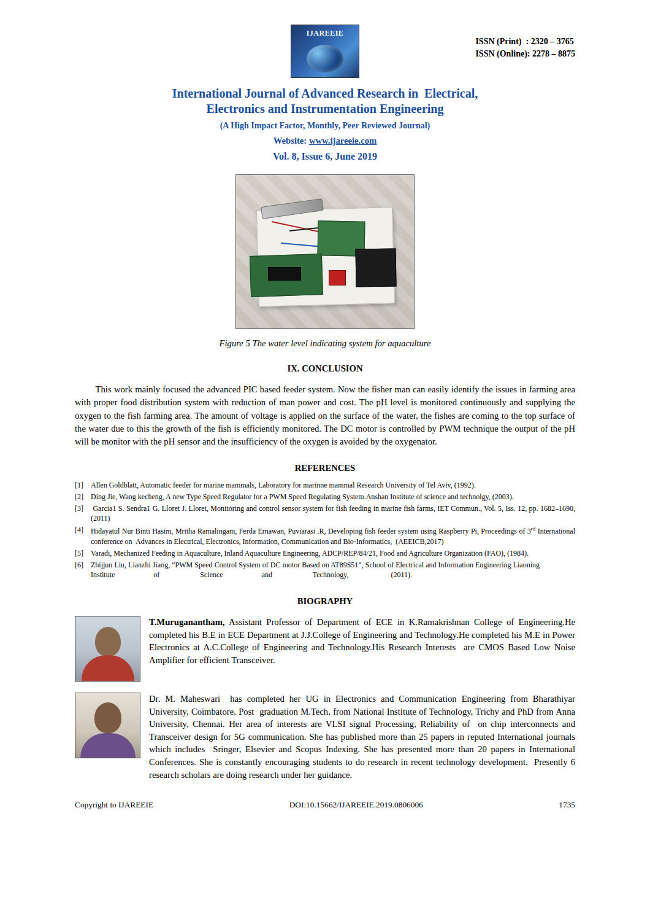ISSN (Print) : 2320 – 3765
ISSN (Online): 2278 – 8875
International Journal of Advanced Research in Electrical,
Electronics and Instrumentation Engineering
(A High Impact Factor, Monthly, Peer Reviewed Journal)
Website: www.ijareeie.com
Vol. 8, Issue 6, June 2019
Figure 5 The water level indicating system for aquaculture
IX. CONCLUSION
This work mainly focused the advanced PIC based feeder system. Now the fisher man can easily identify the issues in farming area with proper food distribution system with reduction of man power and cost. The pH level is monitored continuously and supplying the oxygen to the fish farming area. The amount of voltage is applied on the surface of the water, the fishes are coming to the top surface of the water due to this the growth of the fish is efficiently monitored. The DC motor is controlled by PWM technique the output of the pH will be monitor with the pH sensor and the insufficiency of the oxygen is avoided by the oxygenator.
REFERENCES
Allen Goldblatt, Automatic feeder for marine mammals, Laboratory for marinne mammal Research University of Tel Aviv, (1992).
Ding Jie, Wang kecheng, A new Type Speed Regulator for a PWM Speed Regulating System.Anshan Institute of science and technolgy, (2003).
Garcia1 S. Sendra1 G. Lloret J. Lloret, Monitoring and control sensor system for fish feeding in marine fish farms, IET Commun., Vol. 5, Iss. 12, pp. 1682–1690, (2011)
Hidayatul Nur Binti Hasim, Mritha Ramalingam, Ferda Ernawan, Puviarasi .R, Developing fish feeder system using Raspberry Pi, Proceedings of 3rd International conference on Advances in Electrical, Electronics, Information, Communication and Bio-Informatics, (AEEICB,2017)
Varadi, Mechanized Feeding in Aquaculture, Inland Aquaculture Engineering, ADCP/REP/84/21, Food and Agriculture Organization (FAO), (1984).
Zhijjun Liu, Lianzhi Jiang, “PWM Speed Control System of DC motor Based on AT89S51”, School of Electrical and Information Engineering Liaoning Institute of Science and Technology, (2011).
BIOGRAPHY
T.Muruganantham, Assistant Professor of Department of ECE in K.Ramakrishnan College of Engineering.He completed his B.E in ECE Department at J.J.College of Engineering and Technology.He completed his M.E in Power Electronics at A.C.College of Engineering and Technology.His Research Interests are CMOS Based Low Noise Amplifier for efficient Transceiver.
Dr. M. Maheswari has completed her UG in Electronics and Communication Engineering from Bharathiyar University, Coimbatore, Post graduation M.Tech, from National Institute of Technology, Trichy and PhD from Anna University, Chennai. Her area of interests are VLSI signal Processing, Reliability of on chip interconnects and Transceiver design for 5G communication. She has published more than 25 papers in reputed International journals which includes Sringer, Elsevier and Scopus Indexing. She has presented more than 20 papers in International Conferences. She is constantly encouraging students to do research in recent technology development. Presently 6 research scholars are doing research under her guidance.
Copyright to IJAREEIE
DOI:10.15662/IJAREEIE.2019.0806006
1735